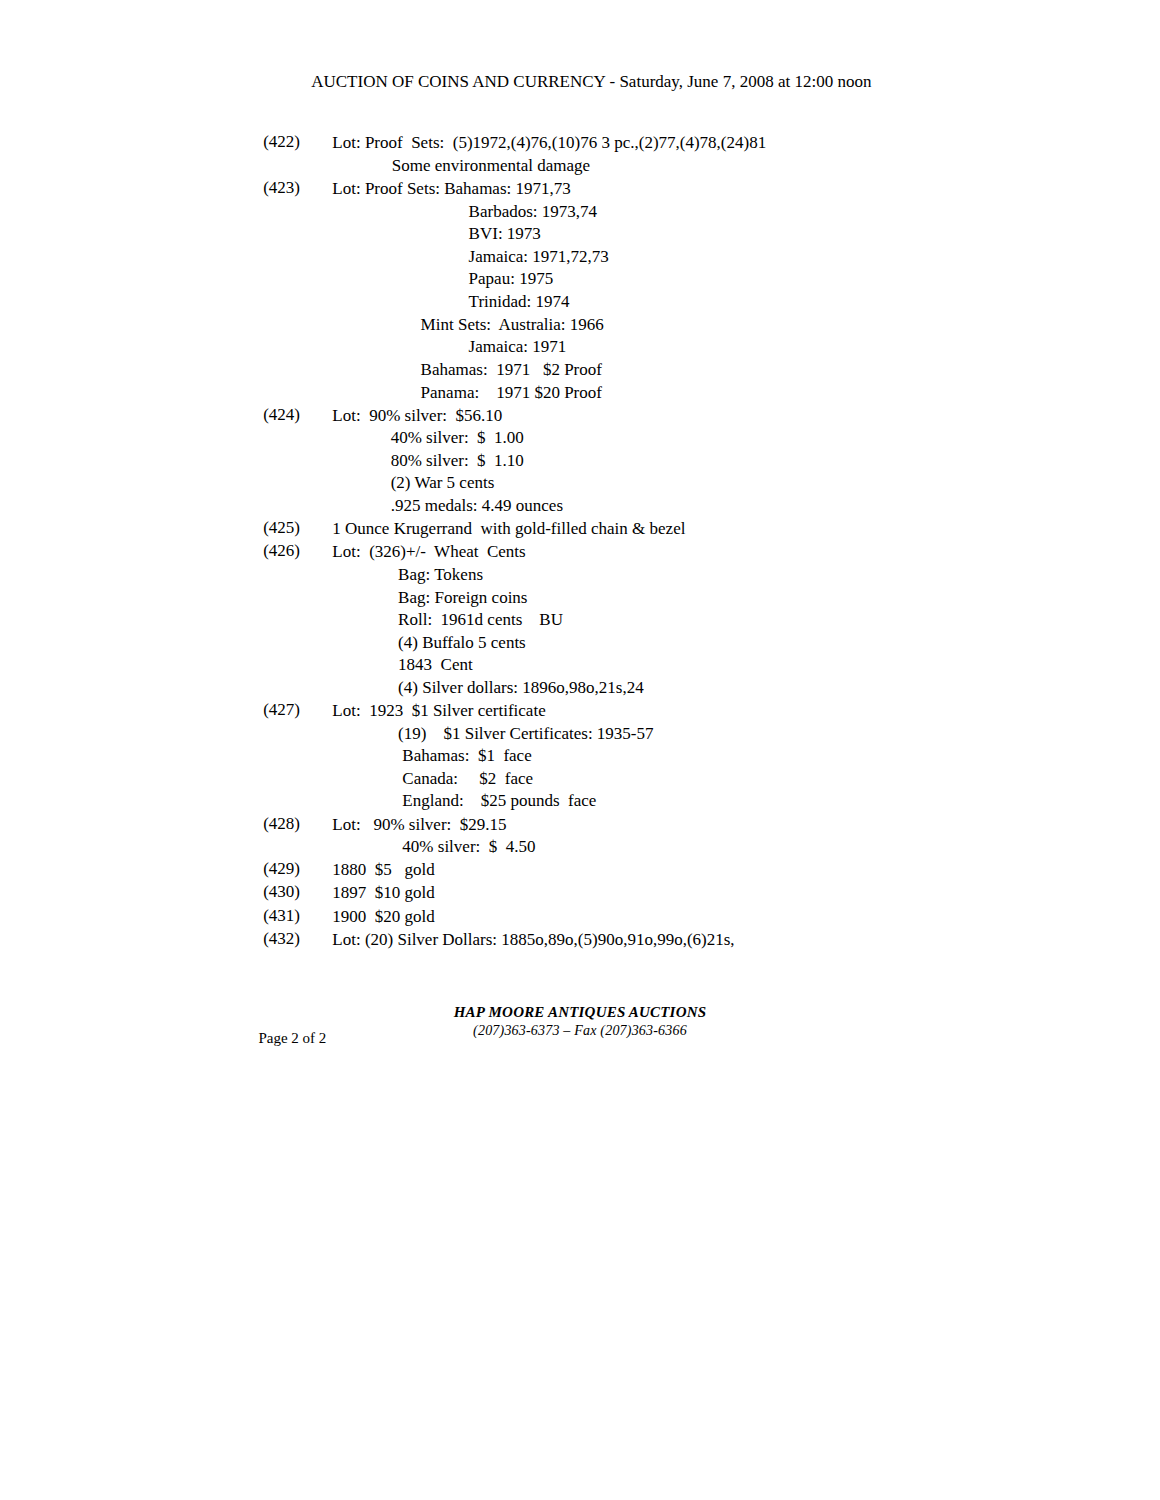AUCTION OF COINS AND CURRENCY - Saturday, June 7, 2008 at 12:00 noon
(422)
Lot: Proof Sets: (5)1972,(4)76,(10)76 3 pc.,(2)77,(4)78,(24)81
Some environmental damage
(423)
Lot: Proof Sets: Bahamas: 1971,73
Barbados: 1973,74
BVI: 1973
Jamaica: 1971,72,73
Papau: 1975
Trinidad: 1974
Mint Sets: Australia: 1966
Jamaica: 1971
Bahamas: 1971 $2 Proof
Panama: 1971 $20 Proof
(424)
Lot: 90% silver: $56.10
40% silver: $ 1.00
80% silver: $ 1.10
(2) War 5 cents
.925 medals: 4.49 ounces
(425)
1 Ounce Krugerrand with gold-filled chain & bezel
(426)
Lot: (326)+/- Wheat Cents
Bag: Tokens
Bag: Foreign coins
Roll: 1961d cents BU
(4) Buffalo 5 cents
1843 Cent
(4) Silver dollars: 1896o,98o,21s,24
(427)
Lot: 1923 $1 Silver certificate
(19) $1 Silver Certificates: 1935-57
Bahamas: $1 face
Canada: $2 face
England: $25 pounds face
(428)
Lot: 90% silver: $29.15
40% silver: $ 4.50
(429)
1880 $5 gold
(430)
1897 $10 gold
(431)
1900 $20 gold
(432)
Lot: (20) Silver Dollars: 1885o,89o,(5)90o,91o,99o,(6)21s,
HAP MOORE ANTIQUES AUCTIONS
(207)363-6373 – Fax (207)363-6366
Page 2 of 2